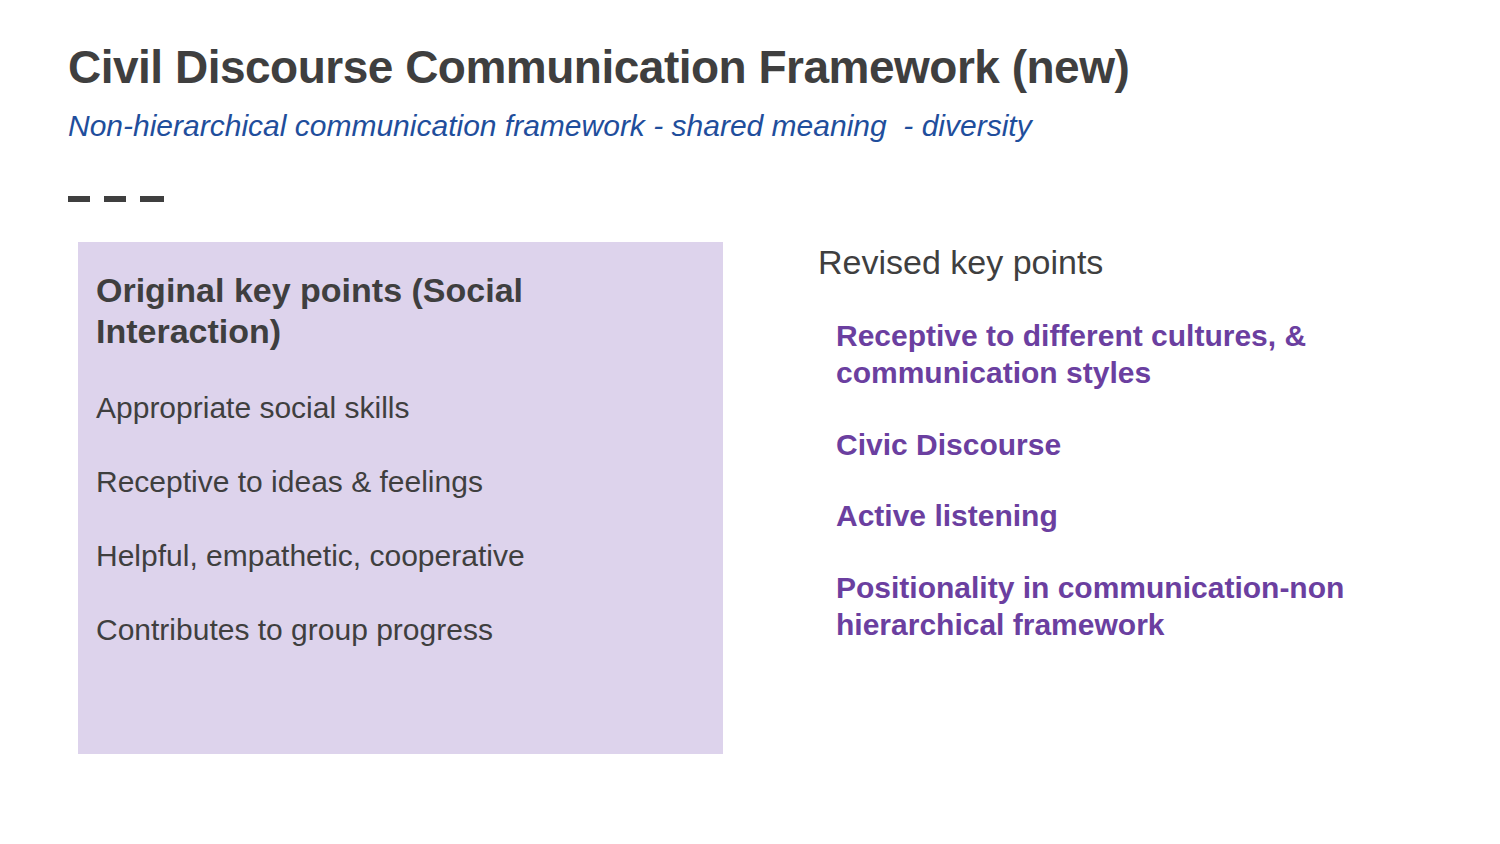Civil Discourse Communication Framework (new)
Non-hierarchical communication framework - shared meaning - diversity
Original key points (Social Interaction)
Appropriate social skills
Receptive to ideas & feelings
Helpful, empathetic, cooperative
Contributes to group progress
Revised key points
Receptive to different cultures, & communication styles
Civic Discourse
Active listening
Positionality in communication-non hierarchical framework